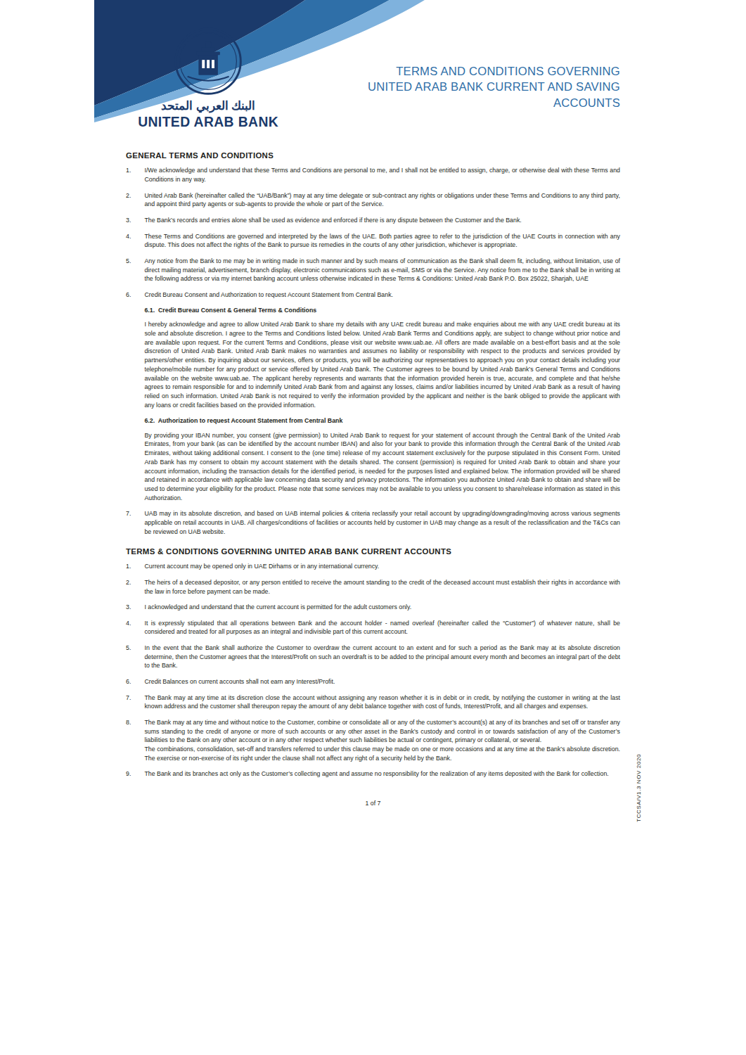البنك العربي المتحد
UNITED ARAB BANK
TERMS AND CONDITIONS GOVERNING
UNITED ARAB BANK CURRENT AND SAVING ACCOUNTS
GENERAL TERMS AND CONDITIONS
I/We acknowledge and understand that these Terms and Conditions are personal to me, and I shall not be entitled to assign, charge, or otherwise deal with these Terms and Conditions in any way.
United Arab Bank (hereinafter called the “UAB/Bank”) may at any time delegate or sub-contract any rights or obligations under these Terms and Conditions to any third party, and appoint third party agents or sub-agents to provide the whole or part of the Service.
The Bank’s records and entries alone shall be used as evidence and enforced if there is any dispute between the Customer and the Bank.
These Terms and Conditions are governed and interpreted by the laws of the UAE. Both parties agree to refer to the jurisdiction of the UAE Courts in connection with any dispute. This does not affect the rights of the Bank to pursue its remedies in the courts of any other jurisdiction, whichever is appropriate.
Any notice from the Bank to me may be in writing made in such manner and by such means of communication as the Bank shall deem fit, including, without limitation, use of direct mailing material, advertisement, branch display, electronic communications such as e-mail, SMS or via the Service. Any notice from me to the Bank shall be in writing at the following address or via my internet banking account unless otherwise indicated in these Terms & Conditions: United Arab Bank P.O. Box 25022, Sharjah, UAE
Credit Bureau Consent and Authorization to request Account Statement from Central Bank.
6.1. Credit Bureau Consent & General Terms & Conditions
I hereby acknowledge and agree to allow United Arab Bank to share my details with any UAE credit bureau and make enquiries about me with any UAE credit bureau at its sole and absolute discretion. I agree to the Terms and Conditions listed below. United Arab Bank Terms and Conditions apply, are subject to change without prior notice and are available upon request. For the current Terms and Conditions, please visit our website www.uab.ae. All offers are made available on a best-effort basis and at the sole discretion of United Arab Bank. United Arab Bank makes no warranties and assumes no liability or responsibility with respect to the products and services provided by partners/other entities. By inquiring about our services, offers or products, you will be authorizing our representatives to approach you on your contact details including your telephone/mobile number for any product or service offered by United Arab Bank. The Customer agrees to be bound by United Arab Bank’s General Terms and Conditions available on the website www.uab.ae. The applicant hereby represents and warrants that the information provided herein is true, accurate, and complete and that he/she agrees to remain responsible for and to indemnify United Arab Bank from and against any losses, claims and/or liabilities incurred by United Arab Bank as a result of having relied on such information. United Arab Bank is not required to verify the information provided by the applicant and neither is the bank obliged to provide the applicant with any loans or credit facilities based on the provided information.
6.2. Authorization to request Account Statement from Central Bank
By providing your IBAN number, you consent (give permission) to United Arab Bank to request for your statement of account through the Central Bank of the United Arab Emirates, from your bank (as can be identified by the account number IBAN) and also for your bank to provide this information through the Central Bank of the United Arab Emirates, without taking additional consent. I consent to the (one time) release of my account statement exclusively for the purpose stipulated in this Consent Form. United Arab Bank has my consent to obtain my account statement with the details shared. The consent (permission) is required for United Arab Bank to obtain and share your account information, including the transaction details for the identified period, is needed for the purposes listed and explained below. The information provided will be shared and retained in accordance with applicable law concerning data security and privacy protections. The information you authorize United Arab Bank to obtain and share will be used to determine your eligibility for the product. Please note that some services may not be available to you unless you consent to share/release information as stated in this Authorization.
UAB may in its absolute discretion, and based on UAB internal policies & criteria reclassify your retail account by upgrading/downgrading/moving across various segments applicable on retail accounts in UAB. All charges/conditions of facilities or accounts held by customer in UAB may change as a result of the reclassification and the T&Cs can be reviewed on UAB website.
TERMS & CONDITIONS GOVERNING UNITED ARAB BANK CURRENT ACCOUNTS
Current account may be opened only in UAE Dirhams or in any international currency.
The heirs of a deceased depositor, or any person entitled to receive the amount standing to the credit of the deceased account must establish their rights in accordance with the law in force before payment can be made.
I acknowledged and understand that the current account is permitted for the adult customers only.
It is expressly stipulated that all operations between Bank and the account holder - named overleaf (hereinafter called the “Customer”) of whatever nature, shall be considered and treated for all purposes as an integral and indivisible part of this current account.
In the event that the Bank shall authorize the Customer to overdraw the current account to an extent and for such a period as the Bank may at its absolute discretion determine, then the Customer agrees that the Interest/Profit on such an overdraft is to be added to the principal amount every month and becomes an integral part of the debt to the Bank.
Credit Balances on current accounts shall not earn any Interest/Profit.
The Bank may at any time at its discretion close the account without assigning any reason whether it is in debit or in credit, by notifying the customer in writing at the last known address and the customer shall thereupon repay the amount of any debit balance together with cost of funds, Interest/Profit, and all charges and expenses.
The Bank may at any time and without notice to the Customer, combine or consolidate all or any of the customer’s account(s) at any of its branches and set off or transfer any sums standing to the credit of anyone or more of such accounts or any other asset in the Bank’s custody and control in or towards satisfaction of any of the Customer’s liabilities to the Bank on any other account or in any other respect whether such liabilities be actual or contingent, primary or collateral, or several.
The combinations, consolidation, set-off and transfers referred to under this clause may be made on one or more occasions and at any time at the Bank’s absolute discretion. The exercise or non-exercise of its right under the clause shall not affect any right of a security held by the Bank.
The Bank and its branches act only as the Customer’s collecting agent and assume no responsibility for the realization of any items deposited with the Bank for collection.
UAB TCCSA/V1.3 NOV 2020
1 of 7